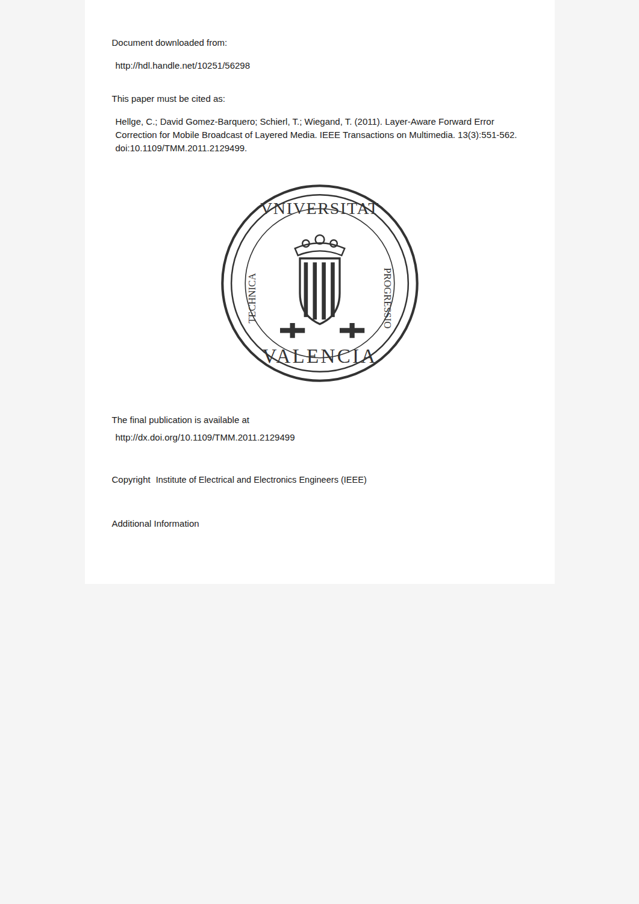Document downloaded from:
http://hdl.handle.net/10251/56298
This paper must be cited as:
Hellge, C.; David Gomez-Barquero; Schierl, T.; Wiegand, T. (2011). Layer-Aware Forward Error Correction for Mobile Broadcast of Layered Media. IEEE Transactions on Multimedia. 13(3):551-562. doi:10.1109/TMM.2011.2129499.
The final publication is available at
http://dx.doi.org/10.1109/TMM.2011.2129499
Copyright Institute of Electrical and Electronics Engineers (IEEE)
Additional Information